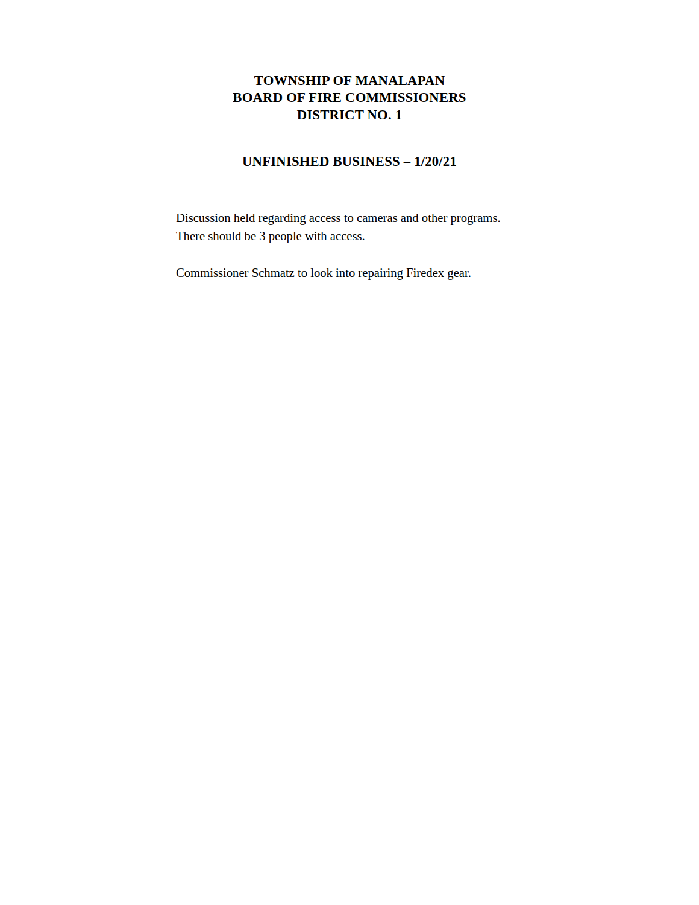TOWNSHIP OF MANALAPAN
BOARD OF FIRE COMMISSIONERS
DISTRICT NO. 1
UNFINISHED BUSINESS – 1/20/21
Discussion held regarding access to cameras and other programs. There should be 3 people with access.
Commissioner Schmatz to look into repairing Firedex gear.